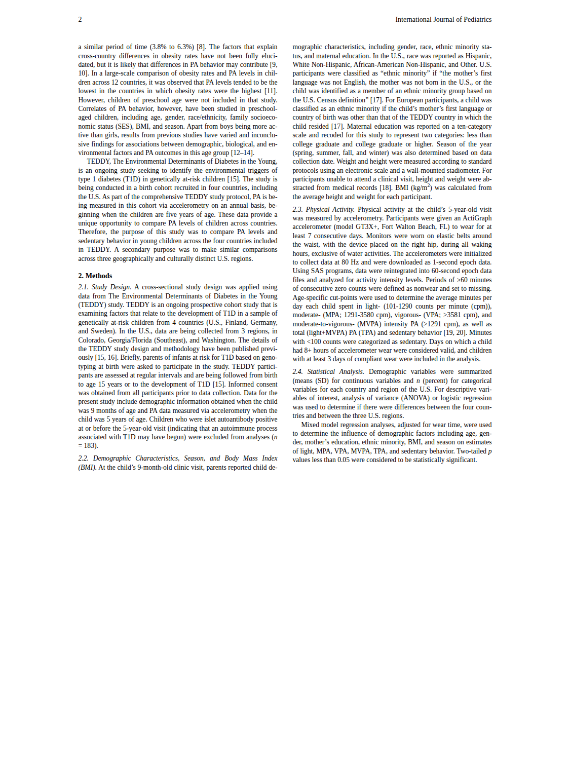2 International Journal of Pediatrics
a similar period of time (3.8% to 6.3%) [8]. The factors that explain cross-country differences in obesity rates have not been fully elucidated, but it is likely that differences in PA behavior may contribute [9, 10]. In a large-scale comparison of obesity rates and PA levels in children across 12 countries, it was observed that PA levels tended to be the lowest in the countries in which obesity rates were the highest [11]. However, children of preschool age were not included in that study. Correlates of PA behavior, however, have been studied in preschool-aged children, including age, gender, race/ethnicity, family socioeconomic status (SES), BMI, and season. Apart from boys being more active than girls, results from previous studies have varied and inconclusive findings for associations between demographic, biological, and environmental factors and PA outcomes in this age group [12–14].
TEDDY, The Environmental Determinants of Diabetes in the Young, is an ongoing study seeking to identify the environmental triggers of type 1 diabetes (T1D) in genetically at-risk children [15]. The study is being conducted in a birth cohort recruited in four countries, including the U.S. As part of the comprehensive TEDDY study protocol, PA is being measured in this cohort via accelerometry on an annual basis, beginning when the children are five years of age. These data provide a unique opportunity to compare PA levels of children across countries. Therefore, the purpose of this study was to compare PA levels and sedentary behavior in young children across the four countries included in TEDDY. A secondary purpose was to make similar comparisons across three geographically and culturally distinct U.S. regions.
2. Methods
2.1. Study Design. A cross-sectional study design was applied using data from The Environmental Determinants of Diabetes in the Young (TEDDY) study. TEDDY is an ongoing prospective cohort study that is examining factors that relate to the development of T1D in a sample of genetically at-risk children from 4 countries (U.S., Finland, Germany, and Sweden). In the U.S., data are being collected from 3 regions, in Colorado, Georgia/Florida (Southeast), and Washington. The details of the TEDDY study design and methodology have been published previously [15, 16]. Briefly, parents of infants at risk for T1D based on genotyping at birth were asked to participate in the study. TEDDY participants are assessed at regular intervals and are being followed from birth to age 15 years or to the development of T1D [15]. Informed consent was obtained from all participants prior to data collection. Data for the present study include demographic information obtained when the child was 9 months of age and PA data measured via accelerometry when the child was 5 years of age. Children who were islet autoantibody positive at or before the 5-year-old visit (indicating that an autoimmune process associated with T1D may have begun) were excluded from analyses (n = 183).
2.2. Demographic Characteristics, Season, and Body Mass Index (BMI). At the child’s 9-month-old clinic visit, parents reported child demographic characteristics, including gender, race, ethnic minority status, and maternal education. In the U.S., race was reported as Hispanic, White Non-Hispanic, African-American Non-Hispanic, and Other. U.S. participants were classified as “ethnic minority” if “the mother’s first language was not English, the mother was not born in the U.S., or the child was identified as a member of an ethnic minority group based on the U.S. Census definition” [17]. For European participants, a child was classified as an ethnic minority if the child’s mother’s first language or country of birth was other than that of the TEDDY country in which the child resided [17]. Maternal education was reported on a ten-category scale and recoded for this study to represent two categories: less than college graduate and college graduate or higher. Season of the year (spring, summer, fall, and winter) was also determined based on data collection date. Weight and height were measured according to standard protocols using an electronic scale and a wall-mounted stadiometer. For participants unable to attend a clinical visit, height and weight were abstracted from medical records [18]. BMI (kg/m2) was calculated from the average height and weight for each participant.
2.3. Physical Activity. Physical activity at the child’s 5-year-old visit was measured by accelerometry. Participants were given an ActiGraph accelerometer (model GT3X+, Fort Walton Beach, FL) to wear for at least 7 consecutive days. Monitors were worn on elastic belts around the waist, with the device placed on the right hip, during all waking hours, exclusive of water activities. The accelerometers were initialized to collect data at 80 Hz and were downloaded as 1-second epoch data. Using SAS programs, data were reintegrated into 60-second epoch data files and analyzed for activity intensity levels. Periods of ≥60 minutes of consecutive zero counts were defined as nonwear and set to missing. Age-specific cut-points were used to determine the average minutes per day each child spent in light- (101-1290 counts per minute (cpm)), moderate- (MPA; 1291-3580 cpm), vigorous- (VPA; >3581 cpm), and moderate-to-vigorous- (MVPA) intensity PA (>1291 cpm), as well as total (light+MVPA) PA (TPA) and sedentary behavior [19, 20]. Minutes with <100 counts were categorized as sedentary. Days on which a child had 8+ hours of accelerometer wear were considered valid, and children with at least 3 days of compliant wear were included in the analysis.
2.4. Statistical Analysis. Demographic variables were summarized (means (SD) for continuous variables and n (percent) for categorical variables for each country and region of the U.S. For descriptive variables of interest, analysis of variance (ANOVA) or logistic regression was used to determine if there were differences between the four countries and between the three U.S. regions.
Mixed model regression analyses, adjusted for wear time, were used to determine the influence of demographic factors including age, gender, mother’s education, ethnic minority, BMI, and season on estimates of light, MPA, VPA, MVPA, TPA, and sedentary behavior. Two-tailed p values less than 0.05 were considered to be statistically significant.